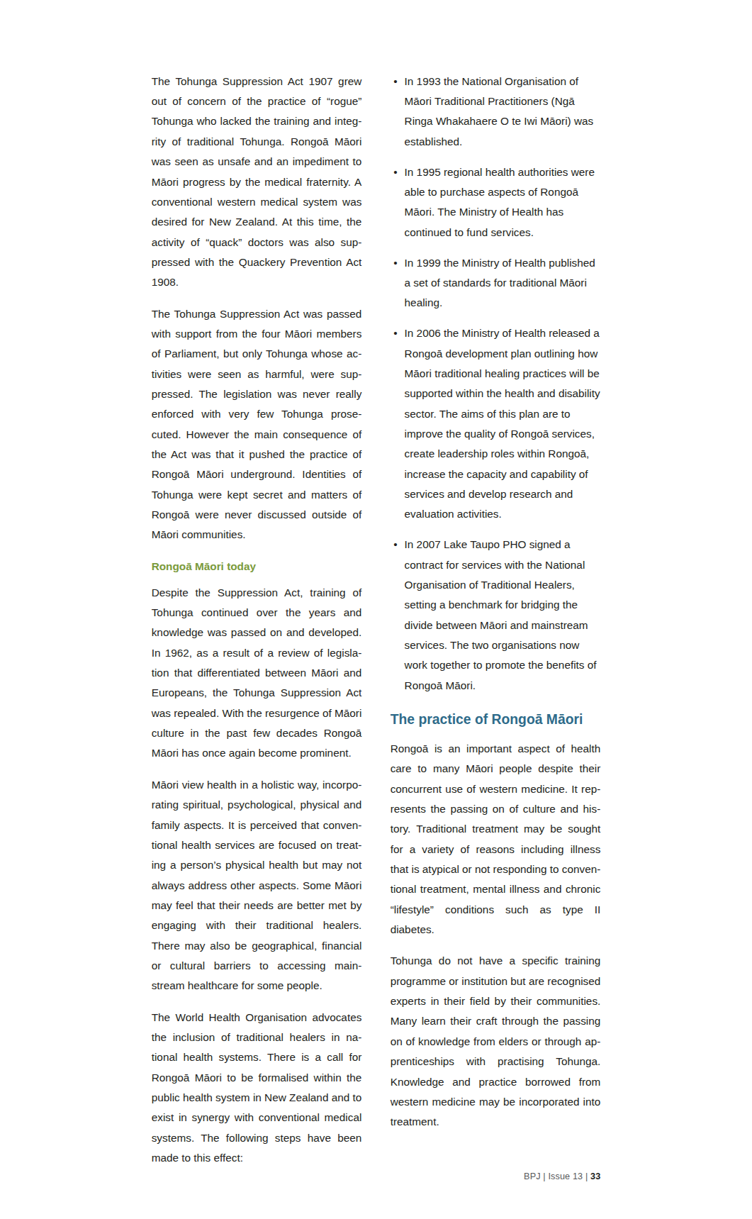The Tohunga Suppression Act 1907 grew out of concern of the practice of “rogue” Tohunga who lacked the training and integrity of traditional Tohunga. Rongoā Māori was seen as unsafe and an impediment to Māori progress by the medical fraternity. A conventional western medical system was desired for New Zealand. At this time, the activity of “quack” doctors was also suppressed with the Quackery Prevention Act 1908.
The Tohunga Suppression Act was passed with support from the four Māori members of Parliament, but only Tohunga whose activities were seen as harmful, were suppressed. The legislation was never really enforced with very few Tohunga prosecuted. However the main consequence of the Act was that it pushed the practice of Rongoā Māori underground. Identities of Tohunga were kept secret and matters of Rongoā were never discussed outside of Māori communities.
Rongoā Māori today
Despite the Suppression Act, training of Tohunga continued over the years and knowledge was passed on and developed. In 1962, as a result of a review of legislation that differentiated between Māori and Europeans, the Tohunga Suppression Act was repealed. With the resurgence of Māori culture in the past few decades Rongoā Māori has once again become prominent.
Māori view health in a holistic way, incorporating spiritual, psychological, physical and family aspects. It is perceived that conventional health services are focused on treating a person’s physical health but may not always address other aspects. Some Māori may feel that their needs are better met by engaging with their traditional healers. There may also be geographical, financial or cultural barriers to accessing mainstream healthcare for some people.
The World Health Organisation advocates the inclusion of traditional healers in national health systems. There is a call for Rongoā Māori to be formalised within the public health system in New Zealand and to exist in synergy with conventional medical systems. The following steps have been made to this effect:
In 1993 the National Organisation of Māori Traditional Practitioners (Ngā Ringa Whakahaere O te Iwi Māori) was established.
In 1995 regional health authorities were able to purchase aspects of Rongoā Māori. The Ministry of Health has continued to fund services.
In 1999 the Ministry of Health published a set of standards for traditional Māori healing.
In 2006 the Ministry of Health released a Rongoā development plan outlining how Māori traditional healing practices will be supported within the health and disability sector. The aims of this plan are to improve the quality of Rongoā services, create leadership roles within Rongoā, increase the capacity and capability of services and develop research and evaluation activities.
In 2007 Lake Taupo PHO signed a contract for services with the National Organisation of Traditional Healers, setting a benchmark for bridging the divide between Māori and mainstream services. The two organisations now work together to promote the benefits of Rongoā Māori.
The practice of Rongoā Māori
Rongoā is an important aspect of health care to many Māori people despite their concurrent use of western medicine. It represents the passing on of culture and history. Traditional treatment may be sought for a variety of reasons including illness that is atypical or not responding to conventional treatment, mental illness and chronic “lifestyle” conditions such as type II diabetes.
Tohunga do not have a specific training programme or institution but are recognised experts in their field by their communities. Many learn their craft through the passing on of knowledge from elders or through apprenticeships with practising Tohunga. Knowledge and practice borrowed from western medicine may be incorporated into treatment.
BPJ | Issue 13 | 33